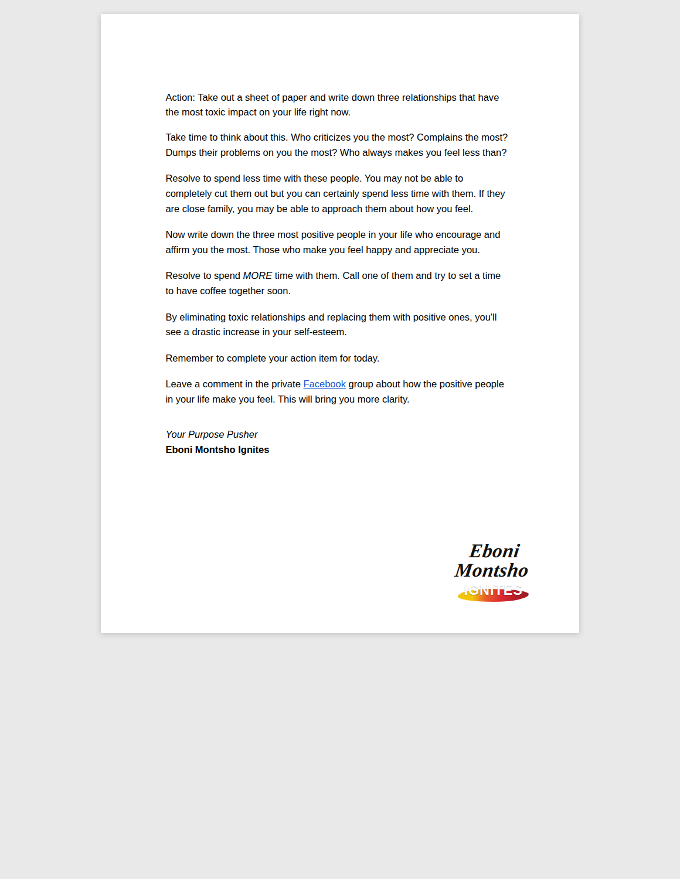Action: Take out a sheet of paper and write down three relationships that have the most toxic impact on your life right now.
Take time to think about this. Who criticizes you the most? Complains the most? Dumps their problems on you the most? Who always makes you feel less than?
Resolve to spend less time with these people. You may not be able to completely cut them out but you can certainly spend less time with them. If they are close family, you may be able to approach them about how you feel.
Now write down the three most positive people in your life who encourage and affirm you the most. Those who make you feel happy and appreciate you.
Resolve to spend MORE time with them. Call one of them and try to set a time to have coffee together soon.
By eliminating toxic relationships and replacing them with positive ones, you'll see a drastic increase in your self-esteem.
Remember to complete your action item for today.
Leave a comment in the private Facebook group about how the positive people in your life make you feel. This will bring you more clarity.
Your Purpose Pusher
Eboni Montsho Ignites
Eboni Montsho IGNITES